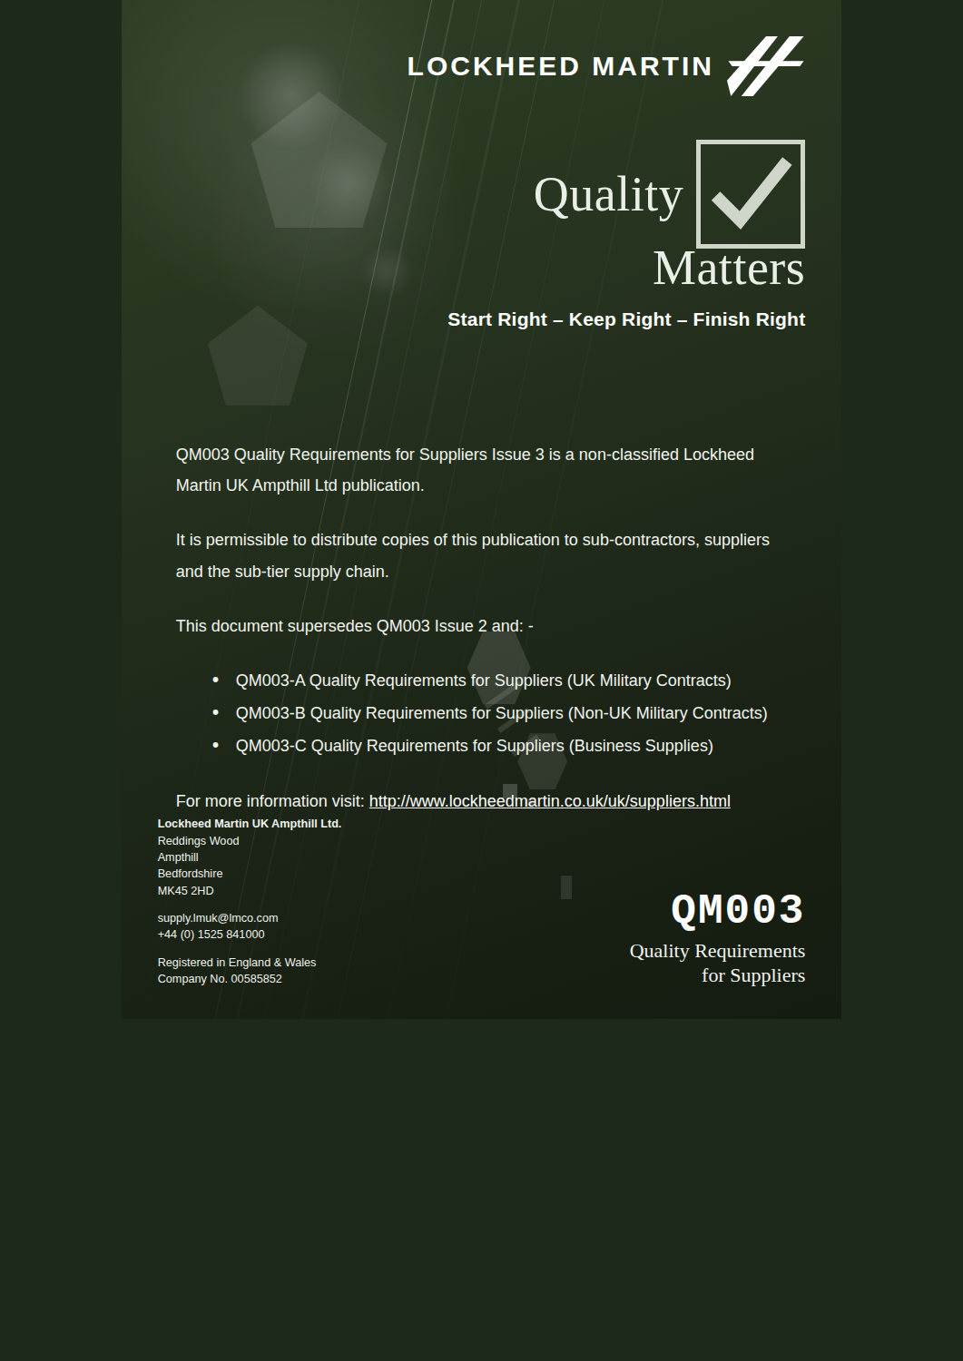LOCKHEED MARTIN
Quality
Matters
Start Right – Keep Right – Finish Right
QM003 Quality Requirements for Suppliers Issue 3 is a non-classified Lockheed Martin UK Ampthill Ltd publication.
It is permissible to distribute copies of this publication to sub-contractors, suppliers and the sub-tier supply chain.
This document supersedes QM003 Issue 2 and: -
QM003-A Quality Requirements for Suppliers (UK Military Contracts)
QM003-B Quality Requirements for Suppliers (Non-UK Military Contracts)
QM003-C Quality Requirements for Suppliers (Business Supplies)
For more information visit: http://www.lockheedmartin.co.uk/uk/suppliers.html
Lockheed Martin UK Ampthill Ltd.
Reddings Wood
Ampthill
Bedfordshire
MK45 2HD
supply.lmuk@lmco.com
+44 (0) 1525 841000
Registered in England & Wales
Company No. 00585852
QM003
Quality Requirements
for Suppliers